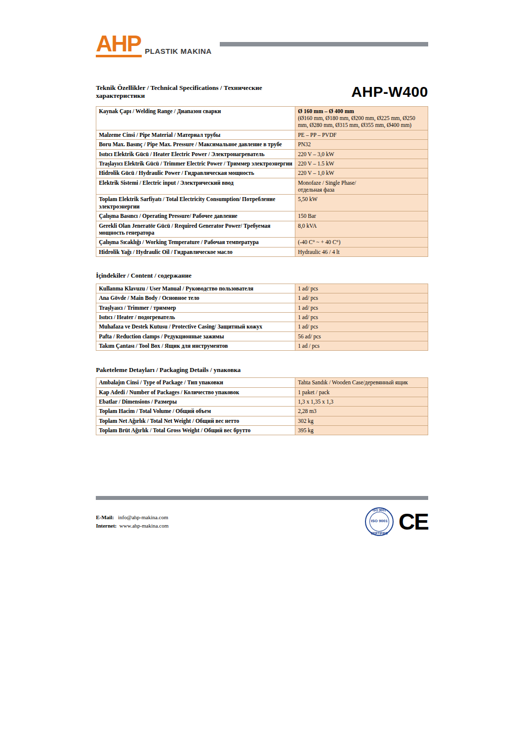AHP
PLASTIK MAKINA
Teknik Özellikler / Technical Specifications / Технические
характеристики
AHP-W400
| Kaynak Çapı / Welding Range / Диапазон сварки | Ø 160 mm – Ø 400 mm (Ø160 mm, Ø180 mm, Ø200 mm, Ø225 mm, Ø250 mm, Ø280 mm, Ø315 mm, Ø355 mm, Ø400 mm) |
| Malzeme Cinsi / Pipe Material / Материал трубы | PE – PP – PVDF |
| Boru Max. Basınç / Pipe Max. Pressure / Максимальное давление в трубе | PN32 |
| Isıtıcı Elektrik Gücü / Heater Electric Power / Электронагреватель | 220 V – 3,0 kW |
| Traşlayıcı Elektrik Gücü / Trimmer Electric Power / Триммер электроэнергии | 220 V – 1.5 kW |
| Hidrolik Gücü / Hydraulic Power / Гидравлическая мощность | 220 V – 1,0 kW |
| Elektrik Sistemi / Electric input / Электрический ввод | Monofaze / Single Phase/ отдельная фаза |
| Toplam Elektrik Sarfiyatı / Total Electricity Consumption/ Потребление электроэнергии | 5,50 kW |
| Çalışma Basıncı / Operating Pressure/ Рабочее давление | 150 Bar |
| Gerekli Olan Jeneratör Gücü / Required Generator Power/ Требуемая мощность генератора | 8,0 kVA |
| Çalışma Sıcaklığı / Working Temperature / Рабочая температура | (-40 C° ~ + 40 C°) |
| Hidrolik Yağı / Hydraulic Oil / Гидравлическое масло | Hydraulic 46 / 4 lt |
İçindekiler / Content / содержание
| Kullanma Klavuzu / User Manual / Руководство пользователя | 1 ad/ pcs |
| Ana Gövde / Main Body / Основное тело | 1 ad/ pcs |
| Traşlyaıcı / Trimmer / триммер | 1 ad/ pcs |
| Isıtıcı / Heater / подогреватель | 1 ad/ pcs |
| Muhafaza ve Destek Kutusu / Protective Casing/ Защитный кожух | 1 ad/ pcs |
| Pafta / Reduction clamps / Редукционные зажимы | 56 ad/ pcs |
| Takım Çantası / Tool Box / Ящик для инструментов | 1 ad / pcs |
Paketeleme Detayları / Packaging Details / упаковка
| Ambalajın Cinsi / Type of Package / Тип упаковки | Tahta Sandık / Wooden Case/деревянный ящик |
| Kap Adedi / Number of Packages / Количество упаковок | 1 paket / pack |
| Ebatlar / Dimensions / Размеры | 1,3 x 1,35 x 1,3 |
| Toplam Hacim / Total Volume / Общий объем | 2,28 m3 |
| Toplam Net Ağırlık / Total Net Weight / Общий вес нетто | 302 kg |
| Toplam Brüt Ağırlık / Total Gross Weight / Общий вес брутто | 395 kg |
E-Mail: info@ahp-makina.com
Internet: www.ahp-makina.com
ISO 9001
ISO 9001
CERTIFIED
CE